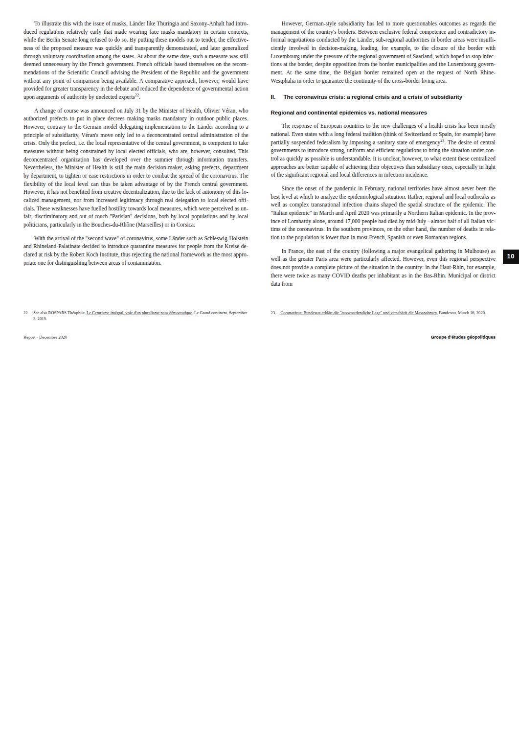10
To illustrate this with the issue of masks, Länder like Thuringia and Saxony-Anhalt had introduced regulations relatively early that made wearing face masks mandatory in certain contexts, while the Berlin Senate long refused to do so. By putting these models out to tender, the effectiveness of the proposed measure was quickly and transparently demonstrated, and later generalized through voluntary coordination among the states. At about the same date, such a measure was still deemed unnecessary by the French government. French officials based themselves on the recommendations of the Scientific Council advising the President of the Republic and the government without any point of comparison being available. A comparative approach, however, would have provided for greater transparency in the debate and reduced the dependence of governmental action upon arguments of authority by unelected experts22.
A change of course was announced on July 31 by the Minister of Health, Olivier Véran, who authorized prefects to put in place decrees making masks mandatory in outdoor public places. However, contrary to the German model delegating implementation to the Länder according to a principle of subsidiarity, Véran's move only led to a deconcentrated central administration of the crisis. Only the prefect, i.e. the local representative of the central government, is competent to take measures without being constrained by local elected officials, who are, however, consulted. This deconcentrated organization has developed over the summer through information transfers. Nevertheless, the Minister of Health is still the main decision-maker, asking prefects, department by department, to tighten or ease restrictions in order to combat the spread of the coronavirus. The flexibility of the local level can thus be taken advantage of by the French central government. However, it has not benefited from creative decentralization, due to the lack of autonomy of this localized management, nor from increased legitimacy through real delegation to local elected officials. These weaknesses have fuelled hostility towards local measures, which were perceived as unfair, discriminatory and out of touch "Parisian" decisions, both by local populations and by local politicians, particularly in the Bouches-du-Rhône (Marseilles) or in Corsica.
With the arrival of the "second wave" of coronavirus, some Länder such as Schleswig-Holstein and Rhineland-Palatinate decided to introduce quarantine measures for people from the Kreise declared at risk by the Robert Koch Institute, thus rejecting the national framework as the most appropriate one for distinguishing between areas of contamination.
However, German-style subsidiarity has led to more questionables outcomes as regards the management of the country's borders. Between exclusive federal competence and contradictory informal negotiations conducted by the Länder, sub-regional authorities in border areas were insufficiently involved in decision-making, leading, for example, to the closure of the border with Luxembourg under the pressure of the regional government of Saarland, which hoped to stop infections at the border, despite opposition from the border municipalities and the Luxembourg government. At the same time, the Belgian border remained open at the request of North Rhine-Westphalia in order to guarantee the continuity of the cross-border living area.
II. The coronavirus crisis: a regional crisis and a crisis of subsidiarity
Regional and continental epidemics vs. national measures
The response of European countries to the new challenges of a health crisis has been mostly national. Even states with a long federal tradition (think of Switzerland or Spain, for example) have partially suspended federalism by imposing a sanitary state of emergency23. The desire of central governments to introduce strong, uniform and efficient regulations to bring the situation under control as quickly as possible is understandable. It is unclear, however, to what extent these centralized approaches are better capable of achieving their objectives than subsidiary ones, especially in light of the significant regional and local differences in infection incidence.
Since the onset of the pandemic in February, national territories have almost never been the best level at which to analyze the epidemiological situation. Rather, regional and local outbreaks as well as complex transnational infection chains shaped the spatial structure of the epidemic. The "Italian epidemic" in March and April 2020 was primarily a Northern Italian epidemic. In the province of Lombardy alone, around 17,000 people had died by mid-July - almost half of all Italian victims of the coronavirus. In the southern provinces, on the other hand, the number of deaths in relation to the population is lower than in most French, Spanish or even Romanian regions.
In France, the east of the country (following a major evangelical gathering in Mulhouse) as well as the greater Paris area were particularly affected. However, even this regional perspective does not provide a complete picture of the situation in the country: in the Haut-Rhin, for example, there were twice as many COVID deaths per inhabitant as in the Bas-Rhin. Municipal or district data from
22. See also ROSPARS Théophile, Le Centrisme intégral, voie d'un pluralisme para-démocratique, Le Grand continent, September 3, 2019.
23. Coronavirus: Bundesrat erklärt die "ausserordentliche Lage" und verschärft die Massnahmen, Bundesrat, March 16, 2020.
Report · December 2020
Groupe d'études géopolitiques